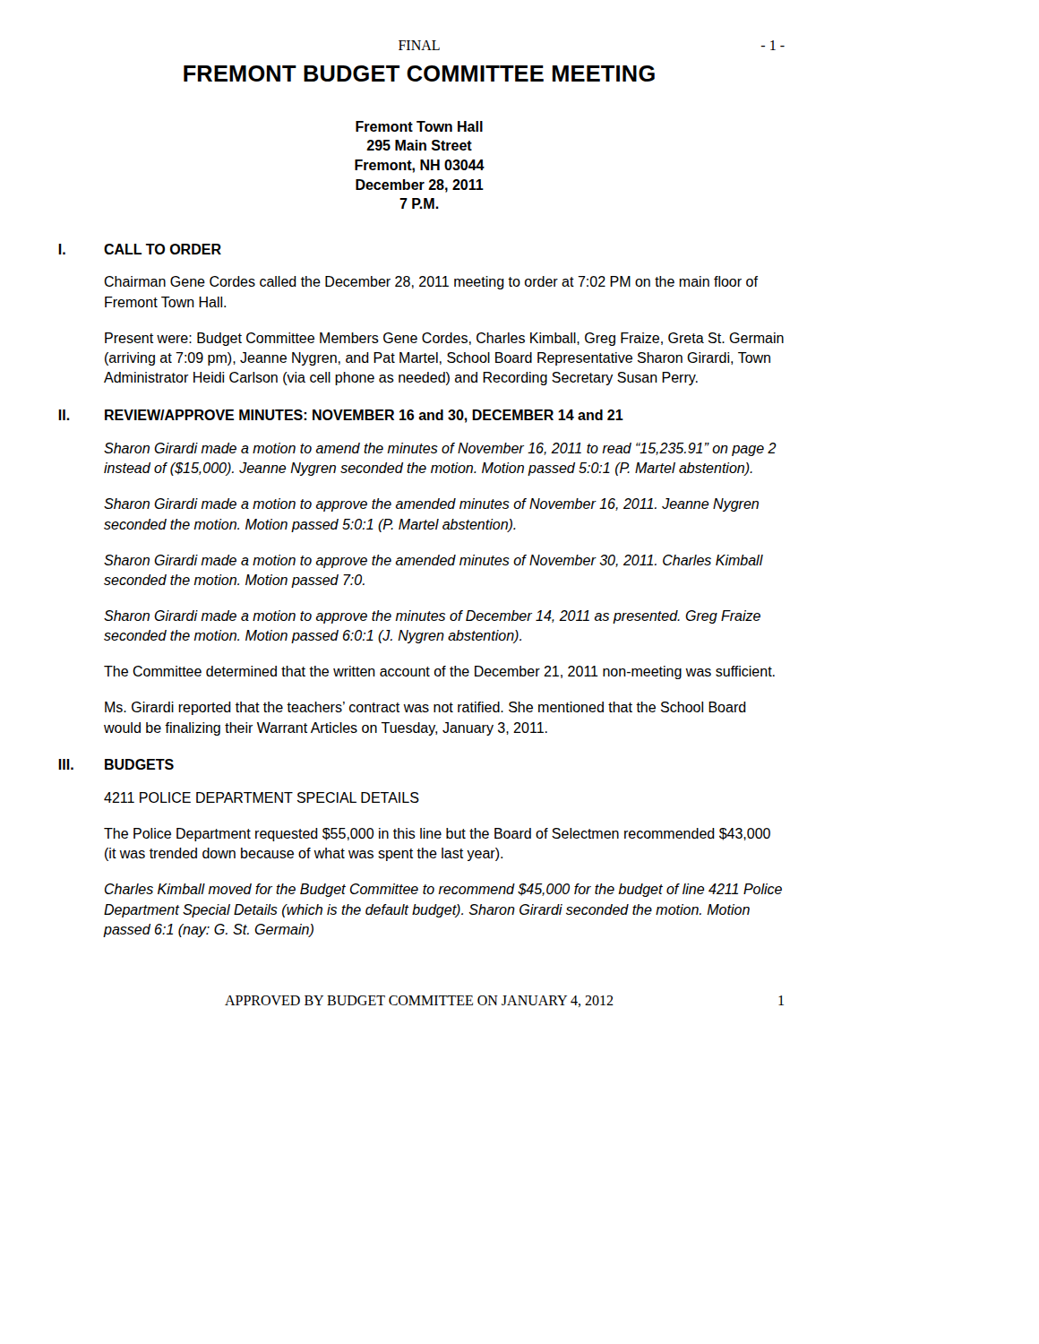FINAL
- 1 -
FREMONT BUDGET COMMITTEE MEETING
Fremont Town Hall
295 Main Street
Fremont, NH 03044
December 28, 2011
7 P.M.
I. CALL TO ORDER
Chairman Gene Cordes called the December 28, 2011 meeting to order at 7:02 PM on the main floor of Fremont Town Hall.
Present were: Budget Committee Members Gene Cordes, Charles Kimball, Greg Fraize, Greta St. Germain (arriving at 7:09 pm), Jeanne Nygren, and Pat Martel, School Board Representative Sharon Girardi, Town Administrator Heidi Carlson (via cell phone as needed) and Recording Secretary Susan Perry.
II. REVIEW/APPROVE MINUTES: NOVEMBER 16 and 30, DECEMBER 14 and 21
Sharon Girardi made a motion to amend the minutes of November 16, 2011 to read “15,235.91” on page 2 instead of ($15,000). Jeanne Nygren seconded the motion. Motion passed 5:0:1 (P. Martel abstention).
Sharon Girardi made a motion to approve the amended minutes of November 16, 2011. Jeanne Nygren seconded the motion. Motion passed 5:0:1 (P. Martel abstention).
Sharon Girardi made a motion to approve the amended minutes of November 30, 2011. Charles Kimball seconded the motion. Motion passed 7:0.
Sharon Girardi made a motion to approve the minutes of December 14, 2011 as presented. Greg Fraize seconded the motion. Motion passed 6:0:1 (J. Nygren abstention).
The Committee determined that the written account of the December 21, 2011 non-meeting was sufficient.
Ms. Girardi reported that the teachers’ contract was not ratified. She mentioned that the School Board would be finalizing their Warrant Articles on Tuesday, January 3, 2011.
III. BUDGETS
4211 POLICE DEPARTMENT SPECIAL DETAILS
The Police Department requested $55,000 in this line but the Board of Selectmen recommended $43,000 (it was trended down because of what was spent the last year).
Charles Kimball moved for the Budget Committee to recommend $45,000 for the budget of line 4211 Police Department Special Details (which is the default budget). Sharon Girardi seconded the motion. Motion passed 6:1 (nay: G. St. Germain)
APPROVED BY BUDGET COMMITTEE ON JANUARY 4, 2012 1